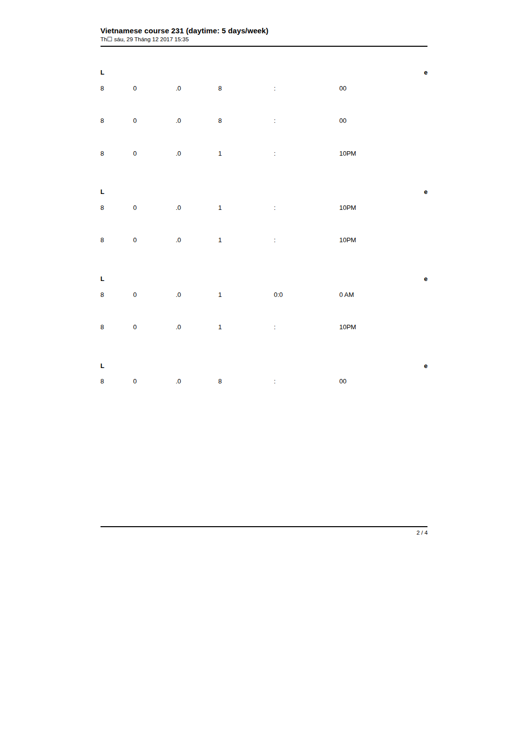Vietnamese course 231 (daytime: 5 days/week)
Th☐ sáu, 29 Tháng 12 2017 15:35
| L | | | | | | e |
| 8 | 0 | .0 | 8 | : | 00 | |
| 8 | 0 | .0 | 8 | : | 00 | |
| 8 | 0 | .0 | 1 | : | 10PM | |
| L | | | | | | e |
| 8 | 0 | .0 | 1 | : | 10PM | |
| 8 | 0 | .0 | 1 | : | 10PM | |
| L | | | | | | e |
| 8 | 0 | .0 | 1 | 0:0 | 0 AM | |
| 8 | 0 | .0 | 1 | : | 10PM | |
| L | | | | | | e |
| 8 | 0 | .0 | 8 | : | 00 | |
2 / 4